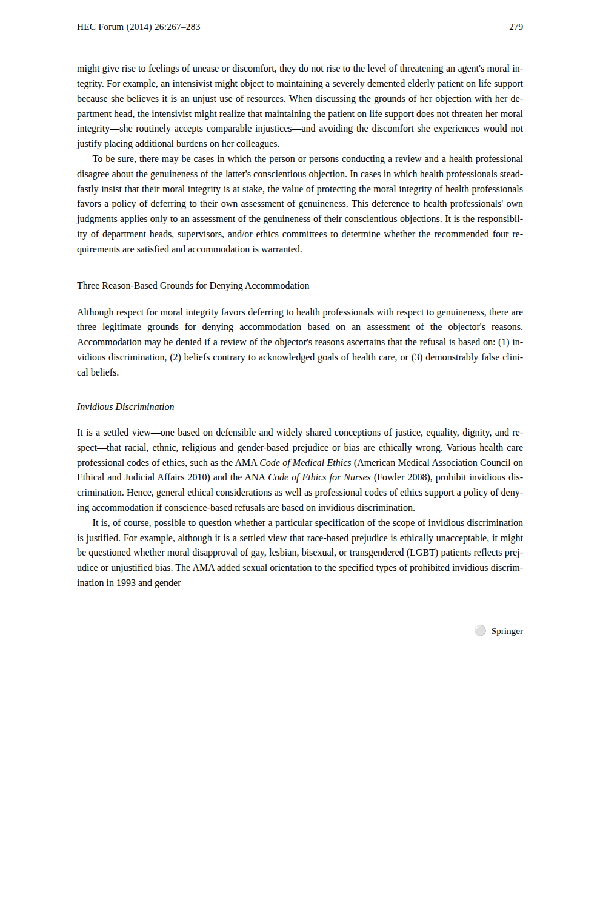HEC Forum (2014) 26:267–283 279
might give rise to feelings of unease or discomfort, they do not rise to the level of threatening an agent's moral integrity. For example, an intensivist might object to maintaining a severely demented elderly patient on life support because she believes it is an unjust use of resources. When discussing the grounds of her objection with her department head, the intensivist might realize that maintaining the patient on life support does not threaten her moral integrity—she routinely accepts comparable injustices—and avoiding the discomfort she experiences would not justify placing additional burdens on her colleagues.
To be sure, there may be cases in which the person or persons conducting a review and a health professional disagree about the genuineness of the latter's conscientious objection. In cases in which health professionals steadfastly insist that their moral integrity is at stake, the value of protecting the moral integrity of health professionals favors a policy of deferring to their own assessment of genuineness. This deference to health professionals' own judgments applies only to an assessment of the genuineness of their conscientious objections. It is the responsibility of department heads, supervisors, and/or ethics committees to determine whether the recommended four requirements are satisfied and accommodation is warranted.
Three Reason-Based Grounds for Denying Accommodation
Although respect for moral integrity favors deferring to health professionals with respect to genuineness, there are three legitimate grounds for denying accommodation based on an assessment of the objector's reasons. Accommodation may be denied if a review of the objector's reasons ascertains that the refusal is based on: (1) invidious discrimination, (2) beliefs contrary to acknowledged goals of health care, or (3) demonstrably false clinical beliefs.
Invidious Discrimination
It is a settled view—one based on defensible and widely shared conceptions of justice, equality, dignity, and respect—that racial, ethnic, religious and gender-based prejudice or bias are ethically wrong. Various health care professional codes of ethics, such as the AMA Code of Medical Ethics (American Medical Association Council on Ethical and Judicial Affairs 2010) and the ANA Code of Ethics for Nurses (Fowler 2008), prohibit invidious discrimination. Hence, general ethical considerations as well as professional codes of ethics support a policy of denying accommodation if conscience-based refusals are based on invidious discrimination.
It is, of course, possible to question whether a particular specification of the scope of invidious discrimination is justified. For example, although it is a settled view that race-based prejudice is ethically unacceptable, it might be questioned whether moral disapproval of gay, lesbian, bisexual, or transgendered (LGBT) patients reflects prejudice or unjustified bias. The AMA added sexual orientation to the specified types of prohibited invidious discrimination in 1993 and gender
⚪ Springer